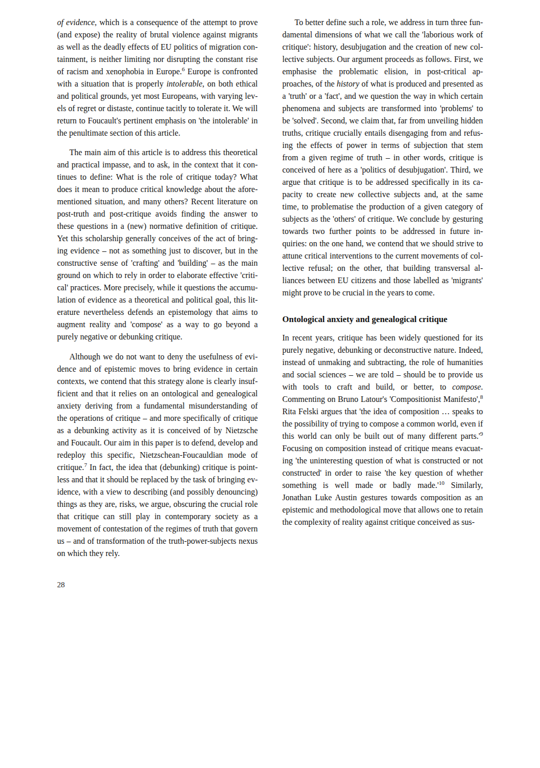of evidence, which is a consequence of the attempt to prove (and expose) the reality of brutal violence against migrants as well as the deadly effects of EU politics of migration containment, is neither limiting nor disrupting the constant rise of racism and xenophobia in Europe.6 Europe is confronted with a situation that is properly intolerable, on both ethical and political grounds, yet most Europeans, with varying levels of regret or distaste, continue tacitly to tolerate it. We will return to Foucault's pertinent emphasis on 'the intolerable' in the penultimate section of this article.
The main aim of this article is to address this theoretical and practical impasse, and to ask, in the context that it continues to define: What is the role of critique today? What does it mean to produce critical knowledge about the aforementioned situation, and many others? Recent literature on post-truth and post-critique avoids finding the answer to these questions in a (new) normative definition of critique. Yet this scholarship generally conceives of the act of bringing evidence – not as something just to discover, but in the constructive sense of 'crafting' and 'building' – as the main ground on which to rely in order to elaborate effective 'critical' practices. More precisely, while it questions the accumulation of evidence as a theoretical and political goal, this literature nevertheless defends an epistemology that aims to augment reality and 'compose' as a way to go beyond a purely negative or debunking critique.
Although we do not want to deny the usefulness of evidence and of epistemic moves to bring evidence in certain contexts, we contend that this strategy alone is clearly insufficient and that it relies on an ontological and genealogical anxiety deriving from a fundamental misunderstanding of the operations of critique – and more specifically of critique as a debunking activity as it is conceived of by Nietzsche and Foucault. Our aim in this paper is to defend, develop and redeploy this specific, Nietzschean-Foucauldian mode of critique.7 In fact, the idea that (debunking) critique is pointless and that it should be replaced by the task of bringing evidence, with a view to describing (and possibly denouncing) things as they are, risks, we argue, obscuring the crucial role that critique can still play in contemporary society as a movement of contestation of the regimes of truth that govern us – and of transformation of the truth-power-subjects nexus on which they rely.
To better define such a role, we address in turn three fundamental dimensions of what we call the 'laborious work of critique': history, desubjugation and the creation of new collective subjects. Our argument proceeds as follows. First, we emphasise the problematic elision, in post-critical approaches, of the history of what is produced and presented as a 'truth' or a 'fact', and we question the way in which certain phenomena and subjects are transformed into 'problems' to be 'solved'. Second, we claim that, far from unveiling hidden truths, critique crucially entails disengaging from and refusing the effects of power in terms of subjection that stem from a given regime of truth – in other words, critique is conceived of here as a 'politics of desubjugation'. Third, we argue that critique is to be addressed specifically in its capacity to create new collective subjects and, at the same time, to problematise the production of a given category of subjects as the 'others' of critique. We conclude by gesturing towards two further points to be addressed in future inquiries: on the one hand, we contend that we should strive to attune critical interventions to the current movements of collective refusal; on the other, that building transversal alliances between EU citizens and those labelled as 'migrants' might prove to be crucial in the years to come.
Ontological anxiety and genealogical critique
In recent years, critique has been widely questioned for its purely negative, debunking or deconstructive nature. Indeed, instead of unmaking and subtracting, the role of humanities and social sciences – we are told – should be to provide us with tools to craft and build, or better, to compose. Commenting on Bruno Latour's 'Compositionist Manifesto',8 Rita Felski argues that 'the idea of composition … speaks to the possibility of trying to compose a common world, even if this world can only be built out of many different parts.'9 Focusing on composition instead of critique means evacuating 'the uninteresting question of what is constructed or not constructed' in order to raise 'the key question of whether something is well made or badly made.'10 Similarly, Jonathan Luke Austin gestures towards composition as an epistemic and methodological move that allows one to retain the complexity of reality against critique conceived as sus-
28